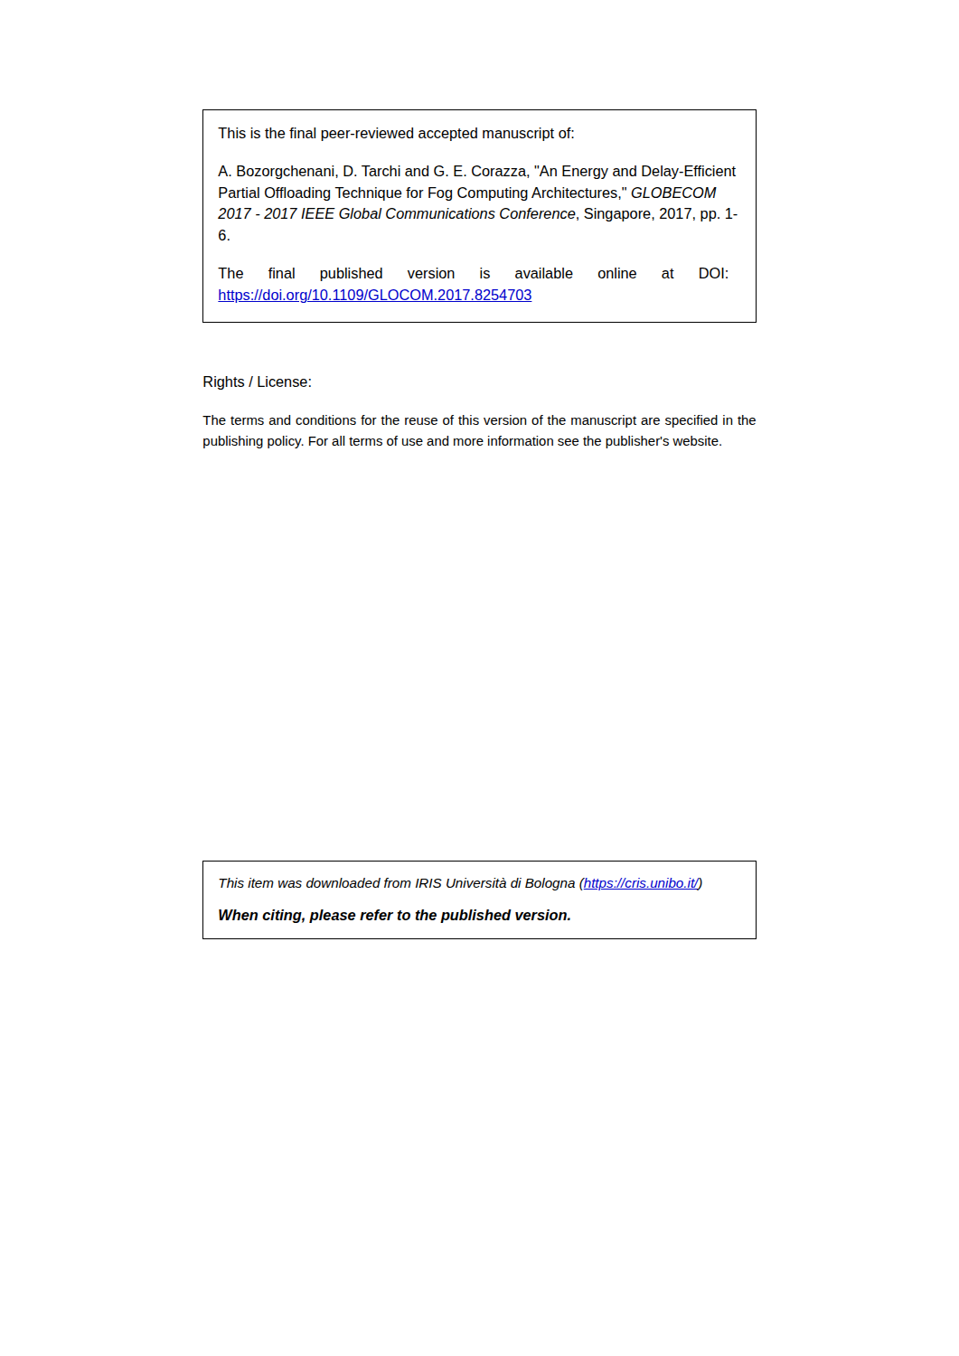This is the final peer-reviewed accepted manuscript of:
A. Bozorgchenani, D. Tarchi and G. E. Corazza, "An Energy and Delay-Efficient Partial Offloading Technique for Fog Computing Architectures," GLOBECOM 2017 - 2017 IEEE Global Communications Conference, Singapore, 2017, pp. 1-6.
The final published version is available online at DOI:
https://doi.org/10.1109/GLOCOM.2017.8254703
Rights / License:
The terms and conditions for the reuse of this version of the manuscript are specified in the publishing policy. For all terms of use and more information see the publisher's website.
This item was downloaded from IRIS Università di Bologna (https://cris.unibo.it/)
When citing, please refer to the published version.